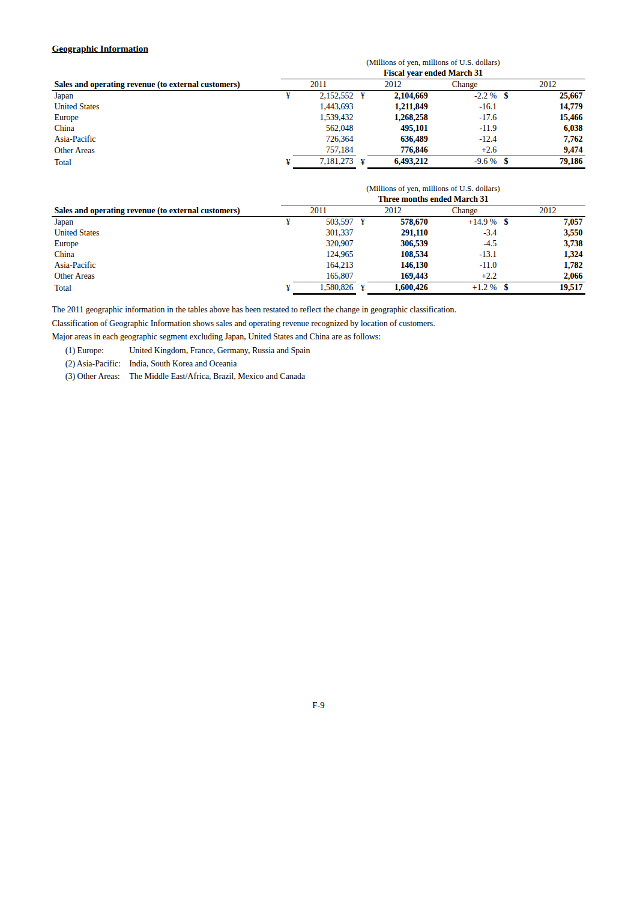Geographic Information
| | (Millions of yen, millions of U.S. dollars) |
| | Fiscal year ended March 31 |
| Sales and operating revenue (to external customers) | 2011 | 2012 | Change | | 2012 |
| Japan | ¥ | 2,152,552 | ¥ | 2,104,669 | -2.2 % | $ | | 25,667 |
| United States | | 1,443,693 | | 1,211,849 | -16.1 | | | 14,779 |
| Europe | | 1,539,432 | | 1,268,258 | -17.6 | | | 15,466 |
| China | | 562,048 | | 495,101 | -11.9 | | | 6,038 |
| Asia-Pacific | | 726,364 | | 636,489 | -12.4 | | | 7,762 |
| Other Areas | | 757,184 | | 776,846 | +2.6 | | | 9,474 |
| Total | ¥ | 7,181,273 | ¥ | 6,493,212 | -9.6 % | $ | | 79,186 |
| | (Millions of yen, millions of U.S. dollars) |
| | Three months ended March 31 |
| Sales and operating revenue (to external customers) | 2011 | 2012 | Change | | 2012 |
| Japan | ¥ | 503,597 | ¥ | 578,670 | +14.9 % | $ | | 7,057 |
| United States | | 301,337 | | 291,110 | -3.4 | | | 3,550 |
| Europe | | 320,907 | | 306,539 | -4.5 | | | 3,738 |
| China | | 124,965 | | 108,534 | -13.1 | | | 1,324 |
| Asia-Pacific | | 164,213 | | 146,130 | -11.0 | | | 1,782 |
| Other Areas | | 165,807 | | 169,443 | +2.2 | | | 2,066 |
| Total | ¥ | 1,580,826 | ¥ | 1,600,426 | +1.2 % | $ | | 19,517 |
The 2011 geographic information in the tables above has been restated to reflect the change in geographic classification.
Classification of Geographic Information shows sales and operating revenue recognized by location of customers.
Major areas in each geographic segment excluding Japan, United States and China are as follows:
(1) Europe: United Kingdom, France, Germany, Russia and Spain
(2) Asia-Pacific: India, South Korea and Oceania
(3) Other Areas: The Middle East/Africa, Brazil, Mexico and Canada
F-9